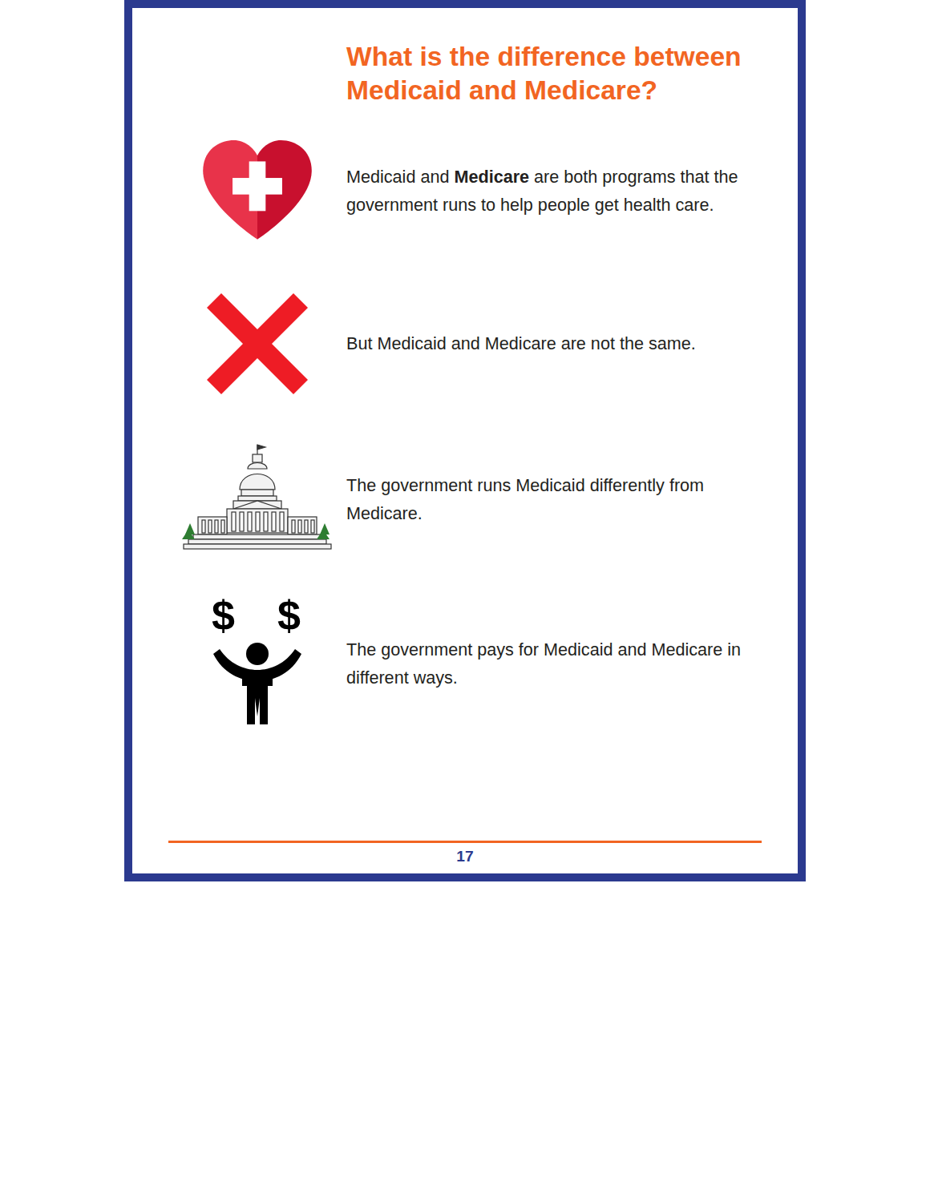What is the difference between Medicaid and Medicare?
Medicaid and Medicare are both programs that the government runs to help people get health care.
But Medicaid and Medicare are not the same.
The government runs Medicaid differently from Medicare.
$ $
The government pays for Medicaid and Medicare in different ways.
17